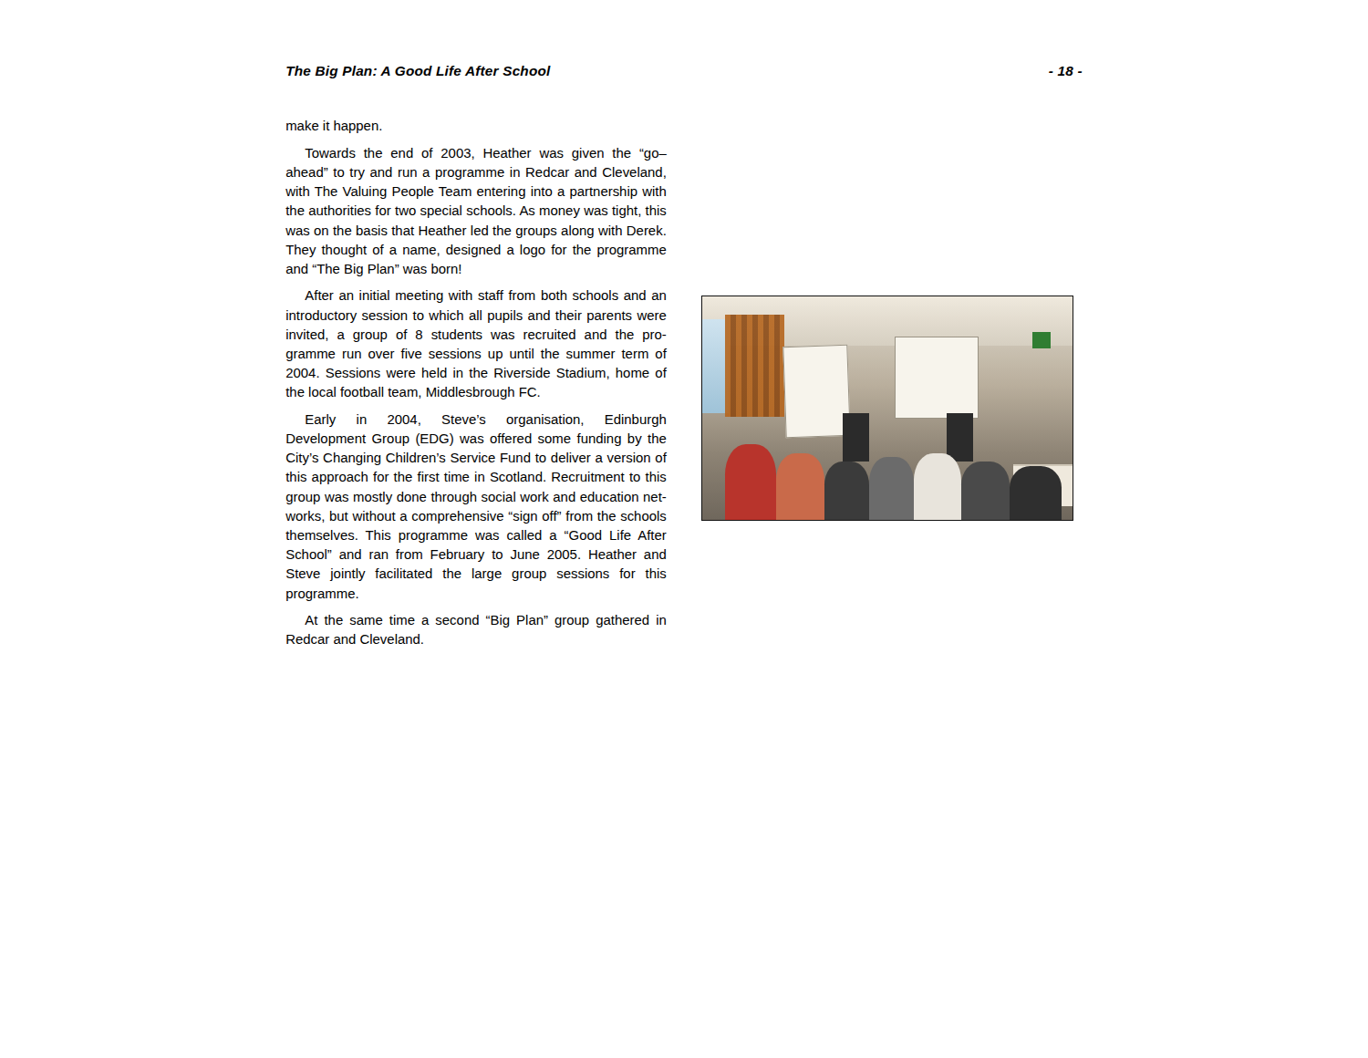The Big Plan: A Good Life After School
- 18 -
make it happen.
Towards the end of 2003, Heather was given the “go–ahead” to try and run a programme in Redcar and Cleveland, with The Valuing People Team entering into a partnership with the authorities for two special schools. As money was tight, this was on the basis that Heather led the groups along with Derek. They thought of a name, designed a logo for the programme and “The Big Plan” was born!
After an initial meeting with staff from both schools and an introductory session to which all pupils and their parents were invited, a group of 8 students was recruited and the programme run over five sessions up until the summer term of 2004. Sessions were held in the Riverside Stadium, home of the local football team, Middlesbrough FC.
Early in 2004, Steve’s organisation, Edinburgh Development Group (EDG) was offered some funding by the City’s Changing Children’s Service Fund to deliver a version of this approach for the first time in Scotland. Recruitment to this group was mostly done through social work and education networks, but without a comprehensive “sign off” from the schools themselves. This programme was called a “Good Life After School” and ran from February to June 2005. Heather and Steve jointly facilitated the large group sessions for this programme.
At the same time a second “Big Plan” group gathered in Redcar and Cleveland.